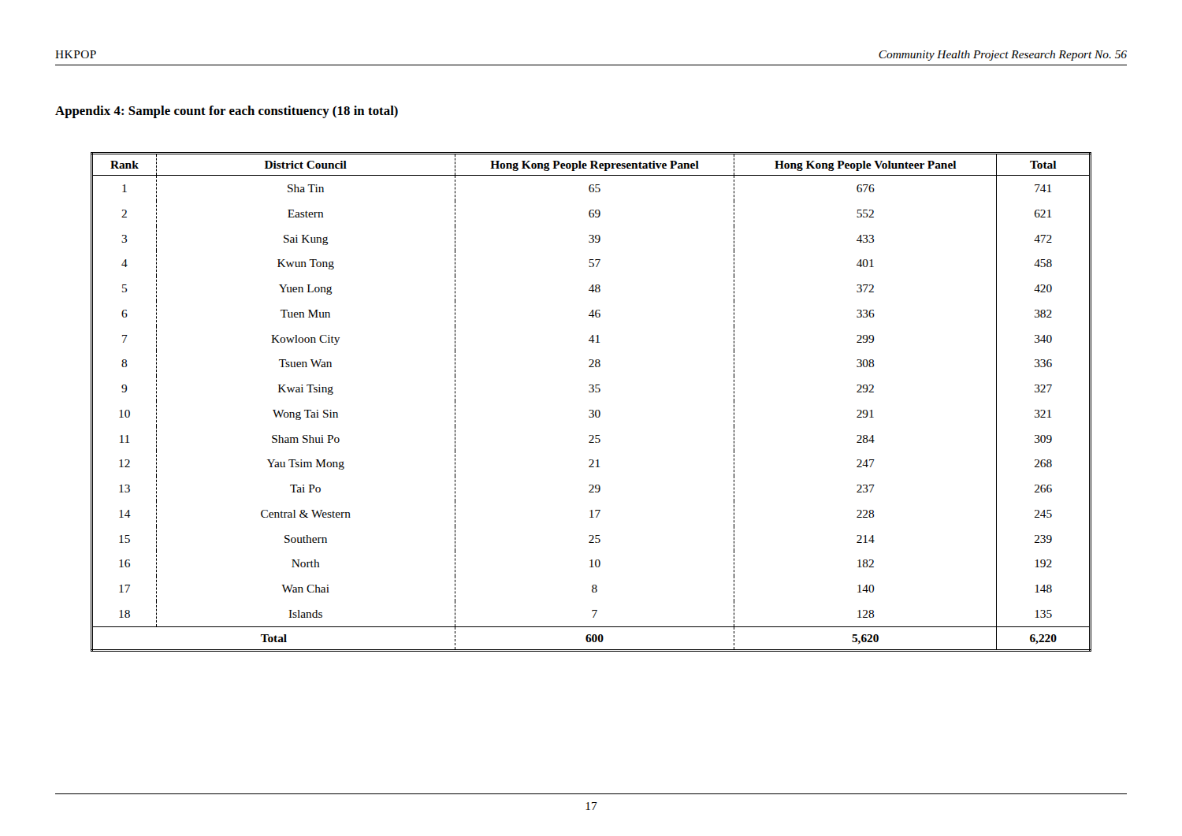HKPOP
Community Health Project Research Report No. 56
Appendix 4: Sample count for each constituency (18 in total)
| Rank | District Council | Hong Kong People Representative Panel | Hong Kong People Volunteer Panel | Total |
| --- | --- | --- | --- | --- |
| 1 | Sha Tin | 65 | 676 | 741 |
| 2 | Eastern | 69 | 552 | 621 |
| 3 | Sai Kung | 39 | 433 | 472 |
| 4 | Kwun Tong | 57 | 401 | 458 |
| 5 | Yuen Long | 48 | 372 | 420 |
| 6 | Tuen Mun | 46 | 336 | 382 |
| 7 | Kowloon City | 41 | 299 | 340 |
| 8 | Tsuen Wan | 28 | 308 | 336 |
| 9 | Kwai Tsing | 35 | 292 | 327 |
| 10 | Wong Tai Sin | 30 | 291 | 321 |
| 11 | Sham Shui Po | 25 | 284 | 309 |
| 12 | Yau Tsim Mong | 21 | 247 | 268 |
| 13 | Tai Po | 29 | 237 | 266 |
| 14 | Central & Western | 17 | 228 | 245 |
| 15 | Southern | 25 | 214 | 239 |
| 16 | North | 10 | 182 | 192 |
| 17 | Wan Chai | 8 | 140 | 148 |
| 18 | Islands | 7 | 128 | 135 |
| Total | 600 | 5,620 | 6,220 |
17